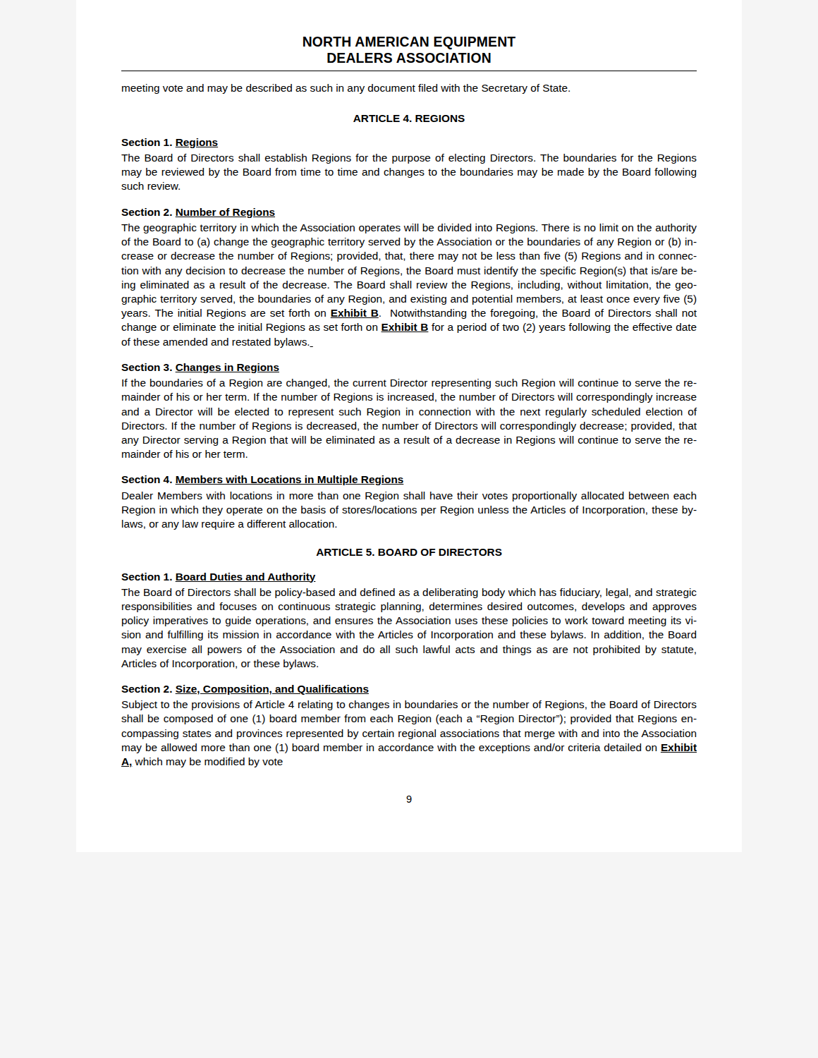NORTH AMERICAN EQUIPMENT DEALERS ASSOCIATION
meeting vote and may be described as such in any document filed with the Secretary of State.
Article 4. Regions
Section 1. Regions
The Board of Directors shall establish Regions for the purpose of electing Directors. The boundaries for the Regions may be reviewed by the Board from time to time and changes to the boundaries may be made by the Board following such review.
Section 2. Number of Regions
The geographic territory in which the Association operates will be divided into Regions. There is no limit on the authority of the Board to (a) change the geographic territory served by the Association or the boundaries of any Region or (b) increase or decrease the number of Regions; provided, that, there may not be less than five (5) Regions and in connection with any decision to decrease the number of Regions, the Board must identify the specific Region(s) that is/are being eliminated as a result of the decrease. The Board shall review the Regions, including, without limitation, the geographic territory served, the boundaries of any Region, and existing and potential members, at least once every five (5) years. The initial Regions are set forth on Exhibit B. Notwithstanding the foregoing, the Board of Directors shall not change or eliminate the initial Regions as set forth on Exhibit B for a period of two (2) years following the effective date of these amended and restated bylaws.
Section 3. Changes in Regions
If the boundaries of a Region are changed, the current Director representing such Region will continue to serve the remainder of his or her term. If the number of Regions is increased, the number of Directors will correspondingly increase and a Director will be elected to represent such Region in connection with the next regularly scheduled election of Directors. If the number of Regions is decreased, the number of Directors will correspondingly decrease; provided, that any Director serving a Region that will be eliminated as a result of a decrease in Regions will continue to serve the remainder of his or her term.
Section 4. Members with Locations in Multiple Regions
Dealer Members with locations in more than one Region shall have their votes proportionally allocated between each Region in which they operate on the basis of stores/locations per Region unless the Articles of Incorporation, these bylaws, or any law require a different allocation.
Article 5. Board of Directors
Section 1. Board Duties and Authority
The Board of Directors shall be policy-based and defined as a deliberating body which has fiduciary, legal, and strategic responsibilities and focuses on continuous strategic planning, determines desired outcomes, develops and approves policy imperatives to guide operations, and ensures the Association uses these policies to work toward meeting its vision and fulfilling its mission in accordance with the Articles of Incorporation and these bylaws. In addition, the Board may exercise all powers of the Association and do all such lawful acts and things as are not prohibited by statute, Articles of Incorporation, or these bylaws.
Section 2. Size, Composition, and Qualifications
Subject to the provisions of Article 4 relating to changes in boundaries or the number of Regions, the Board of Directors shall be composed of one (1) board member from each Region (each a “Region Director”); provided that Regions encompassing states and provinces represented by certain regional associations that merge with and into the Association may be allowed more than one (1) board member in accordance with the exceptions and/or criteria detailed on Exhibit A, which may be modified by vote
9